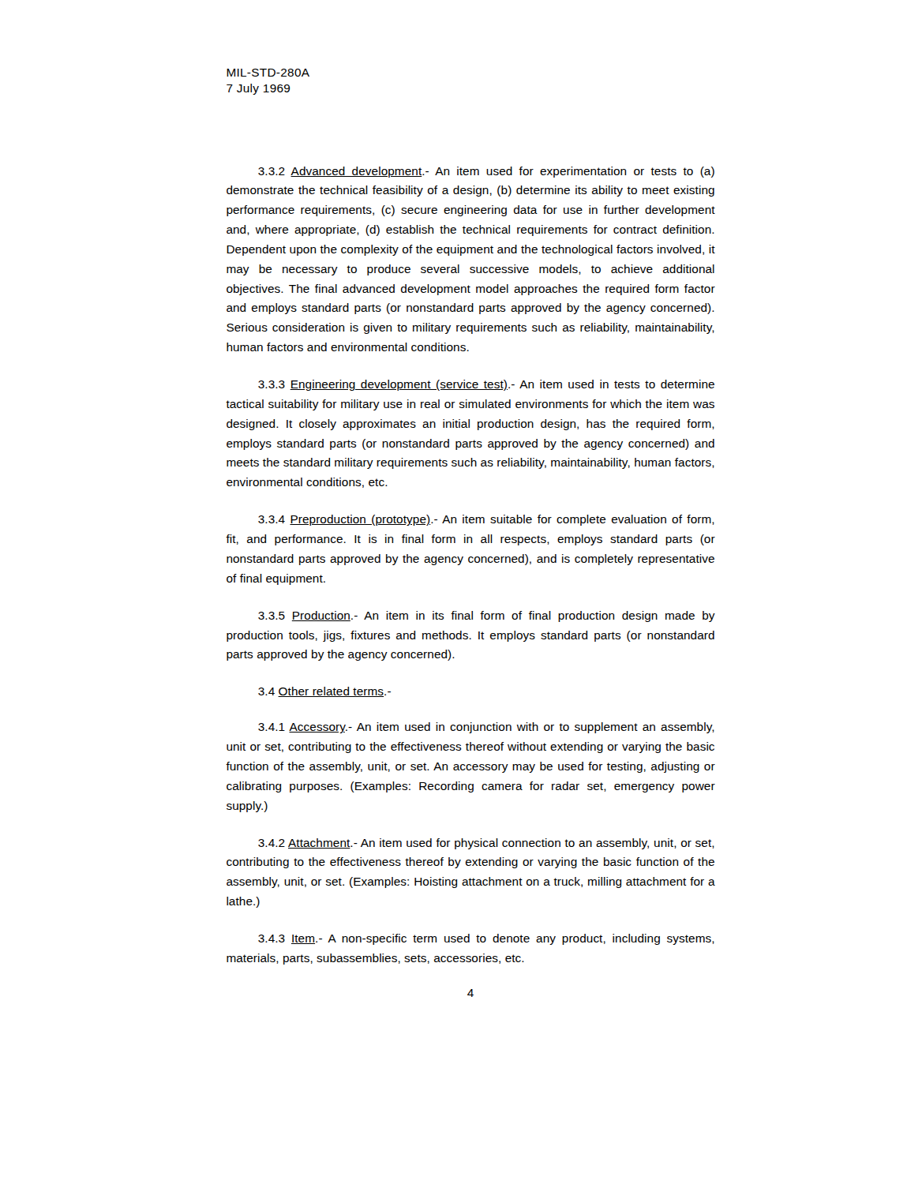MIL-STD-280A
7 July 1969
3.3.2 Advanced development.- An item used for experimentation or tests to (a) demonstrate the technical feasibility of a design, (b) determine its ability to meet existing performance requirements, (c) secure engineering data for use in further development and, where appropriate, (d) establish the technical requirements for contract definition. Dependent upon the complexity of the equipment and the technological factors involved, it may be necessary to produce several successive models, to achieve additional objectives. The final advanced development model approaches the required form factor and employs standard parts (or nonstandard parts approved by the agency concerned). Serious consideration is given to military requirements such as reliability, maintainability, human factors and environmental conditions.
3.3.3 Engineering development (service test).- An item used in tests to determine tactical suitability for military use in real or simulated environments for which the item was designed. It closely approximates an initial production design, has the required form, employs standard parts (or nonstandard parts approved by the agency concerned) and meets the standard military requirements such as reliability, maintainability, human factors, environmental conditions, etc.
3.3.4 Preproduction (prototype).- An item suitable for complete evaluation of form, fit, and performance. It is in final form in all respects, employs standard parts (or nonstandard parts approved by the agency concerned), and is completely representative of final equipment.
3.3.5 Production.- An item in its final form of final production design made by production tools, jigs, fixtures and methods. It employs standard parts (or nonstandard parts approved by the agency concerned).
3.4 Other related terms.-
3.4.1 Accessory.- An item used in conjunction with or to supplement an assembly, unit or set, contributing to the effectiveness thereof without extending or varying the basic function of the assembly, unit, or set. An accessory may be used for testing, adjusting or calibrating purposes. (Examples: Recording camera for radar set, emergency power supply.)
3.4.2 Attachment.- An item used for physical connection to an assembly, unit, or set, contributing to the effectiveness thereof by extending or varying the basic function of the assembly, unit, or set. (Examples: Hoisting attachment on a truck, milling attachment for a lathe.)
3.4.3 Item.- A non-specific term used to denote any product, including systems, materials, parts, subassemblies, sets, accessories, etc.
4